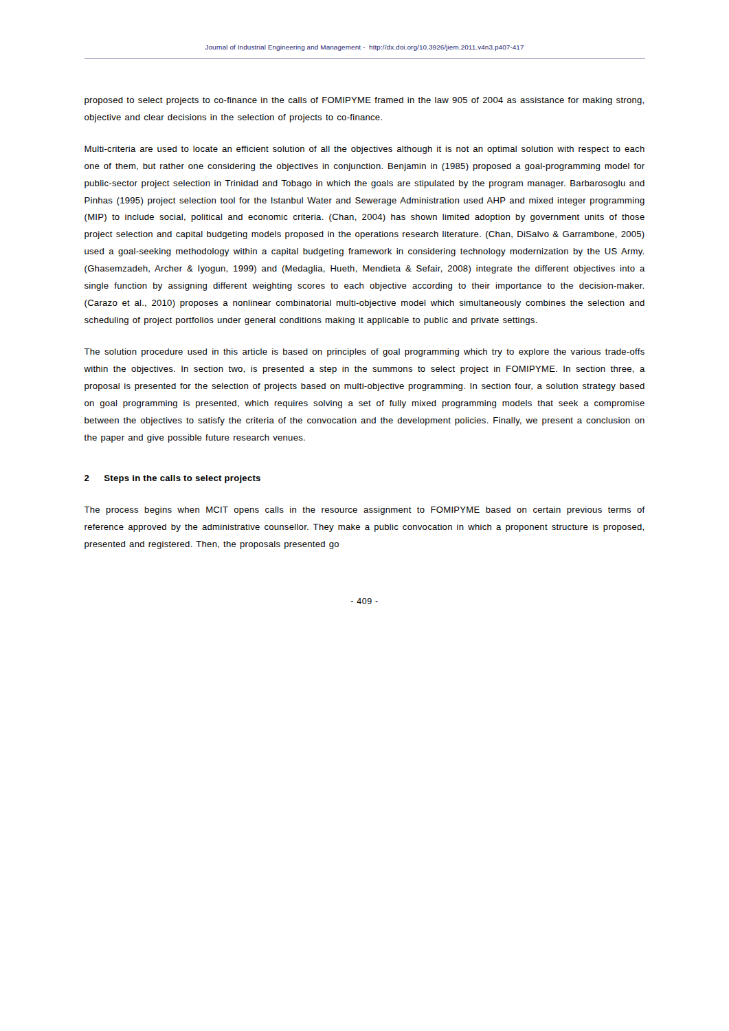Journal of Industrial Engineering and Management - http://dx.doi.org/10.3926/jiem.2011.v4n3.p407-417
proposed to select projects to co-finance in the calls of FOMIPYME framed in the law 905 of 2004 as assistance for making strong, objective and clear decisions in the selection of projects to co-finance.
Multi-criteria are used to locate an efficient solution of all the objectives although it is not an optimal solution with respect to each one of them, but rather one considering the objectives in conjunction. Benjamin in (1985) proposed a goal-programming model for public-sector project selection in Trinidad and Tobago in which the goals are stipulated by the program manager. Barbarosoglu and Pinhas (1995) project selection tool for the Istanbul Water and Sewerage Administration used AHP and mixed integer programming (MIP) to include social, political and economic criteria. (Chan, 2004) has shown limited adoption by government units of those project selection and capital budgeting models proposed in the operations research literature. (Chan, DiSalvo & Garrambone, 2005) used a goal-seeking methodology within a capital budgeting framework in considering technology modernization by the US Army. (Ghasemzadeh, Archer & Iyogun, 1999) and (Medaglia, Hueth, Mendieta & Sefair, 2008) integrate the different objectives into a single function by assigning different weighting scores to each objective according to their importance to the decision-maker. (Carazo et al., 2010) proposes a nonlinear combinatorial multi-objective model which simultaneously combines the selection and scheduling of project portfolios under general conditions making it applicable to public and private settings.
The solution procedure used in this article is based on principles of goal programming which try to explore the various trade-offs within the objectives. In section two, is presented a step in the summons to select project in FOMIPYME. In section three, a proposal is presented for the selection of projects based on multi-objective programming. In section four, a solution strategy based on goal programming is presented, which requires solving a set of fully mixed programming models that seek a compromise between the objectives to satisfy the criteria of the convocation and the development policies. Finally, we present a conclusion on the paper and give possible future research venues.
2 Steps in the calls to select projects
The process begins when MCIT opens calls in the resource assignment to FOMIPYME based on certain previous terms of reference approved by the administrative counsellor. They make a public convocation in which a proponent structure is proposed, presented and registered. Then, the proposals presented go
- 409 -